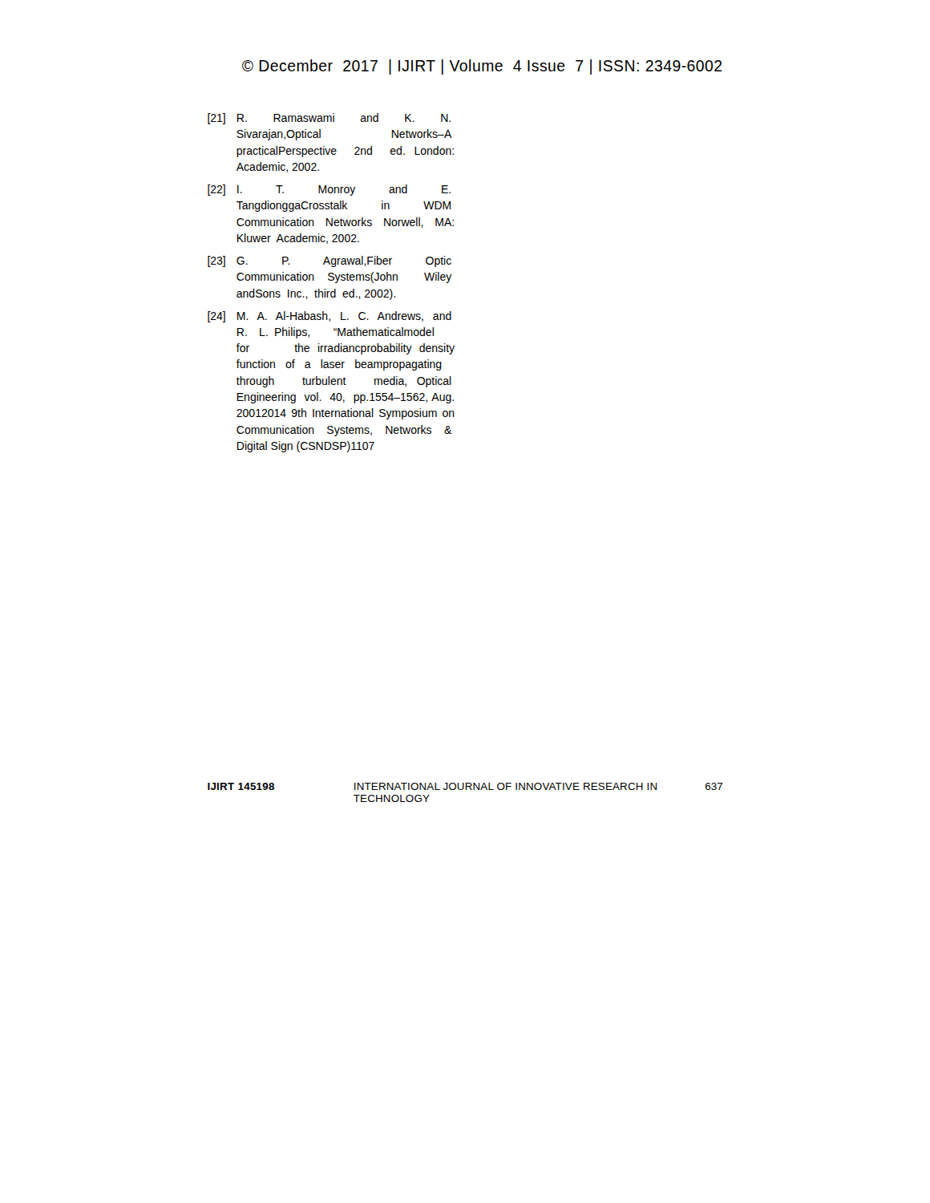© December 2017 | IJIRT | Volume 4 Issue 7 | ISSN: 2349-6002
[21] R. Ramaswami and K. N. Sivarajan,Optical Networks–A practicalPerspective 2nd ed. London: Academic, 2002.
[22] I. T. Monroy and E. TangdionggaCrosstalk in WDM Communication Networks Norwell, MA: Kluwer Academic, 2002.
[23] G. P. Agrawal,Fiber Optic Communication Systems(John Wiley andSons Inc., third ed., 2002).
[24] M. A. Al-Habash, L. C. Andrews, and R. L. Philips, “Mathematicalmodel for the irradiancprobability density function of a laser beampropagating through turbulent media, Optical Engineering vol. 40, pp.1554–1562, Aug. 20012014 9th International Symposium on Communication Systems, Networks & Digital Sign (CSNDSP)1107
IJIRT 145198 INTERNATIONAL JOURNAL OF INNOVATIVE RESEARCH IN TECHNOLOGY 637